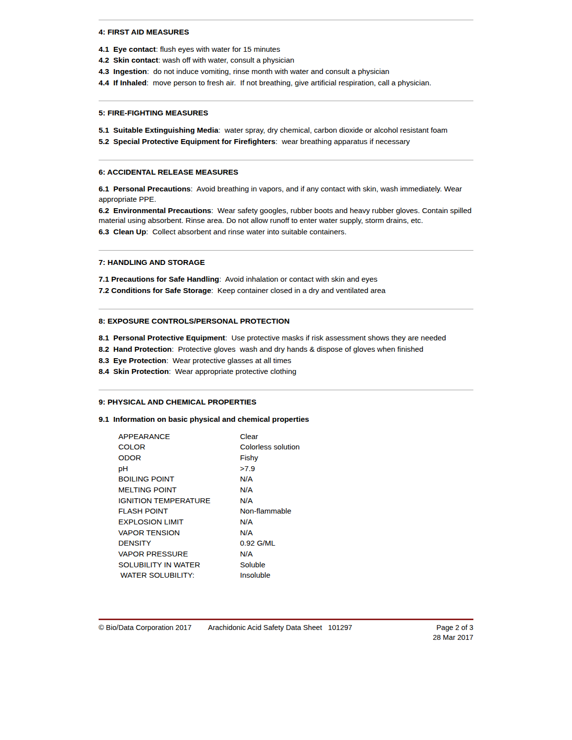4: FIRST AID MEASURES
4.1 Eye contact: flush eyes with water for 15 minutes
4.2 Skin contact: wash off with water, consult a physician
4.3 Ingestion: do not induce vomiting, rinse month with water and consult a physician
4.4 If Inhaled: move person to fresh air. If not breathing, give artificial respiration, call a physician.
5: FIRE-FIGHTING MEASURES
5.1 Suitable Extinguishing Media: water spray, dry chemical, carbon dioxide or alcohol resistant foam
5.2 Special Protective Equipment for Firefighters: wear breathing apparatus if necessary
6: ACCIDENTAL RELEASE MEASURES
6.1 Personal Precautions: Avoid breathing in vapors, and if any contact with skin, wash immediately. Wear appropriate PPE.
6.2 Environmental Precautions: Wear safety googles, rubber boots and heavy rubber gloves. Contain spilled material using absorbent. Rinse area. Do not allow runoff to enter water supply, storm drains, etc.
6.3 Clean Up: Collect absorbent and rinse water into suitable containers.
7: HANDLING AND STORAGE
7.1 Precautions for Safe Handling: Avoid inhalation or contact with skin and eyes
7.2 Conditions for Safe Storage: Keep container closed in a dry and ventilated area
8: EXPOSURE CONTROLS/PERSONAL PROTECTION
8.1 Personal Protective Equipment: Use protective masks if risk assessment shows they are needed
8.2 Hand Protection: Protective gloves wash and dry hands & dispose of gloves when finished
8.3 Eye Protection: Wear protective glasses at all times
8.4 Skin Protection: Wear appropriate protective clothing
9: PHYSICAL AND CHEMICAL PROPERTIES
9.1 Information on basic physical and chemical properties
| APPEARANCE | Clear |
| COLOR | Colorless solution |
| ODOR | Fishy |
| pH | >7.9 |
| BOILING POINT | N/A |
| MELTING POINT | N/A |
| IGNITION TEMPERATURE | N/A |
| FLASH POINT | Non-flammable |
| EXPLOSION LIMIT | N/A |
| VAPOR TENSION | N/A |
| DENSITY | 0.92 G/ML |
| VAPOR PRESSURE | N/A |
| SOLUBILITY IN WATER | Soluble |
| WATER SOLUBILITY: | Insoluble |
© Bio/Data Corporation 2017 Arachidonic Acid Safety Data Sheet 101297
Page 2 of 3
28 Mar 2017